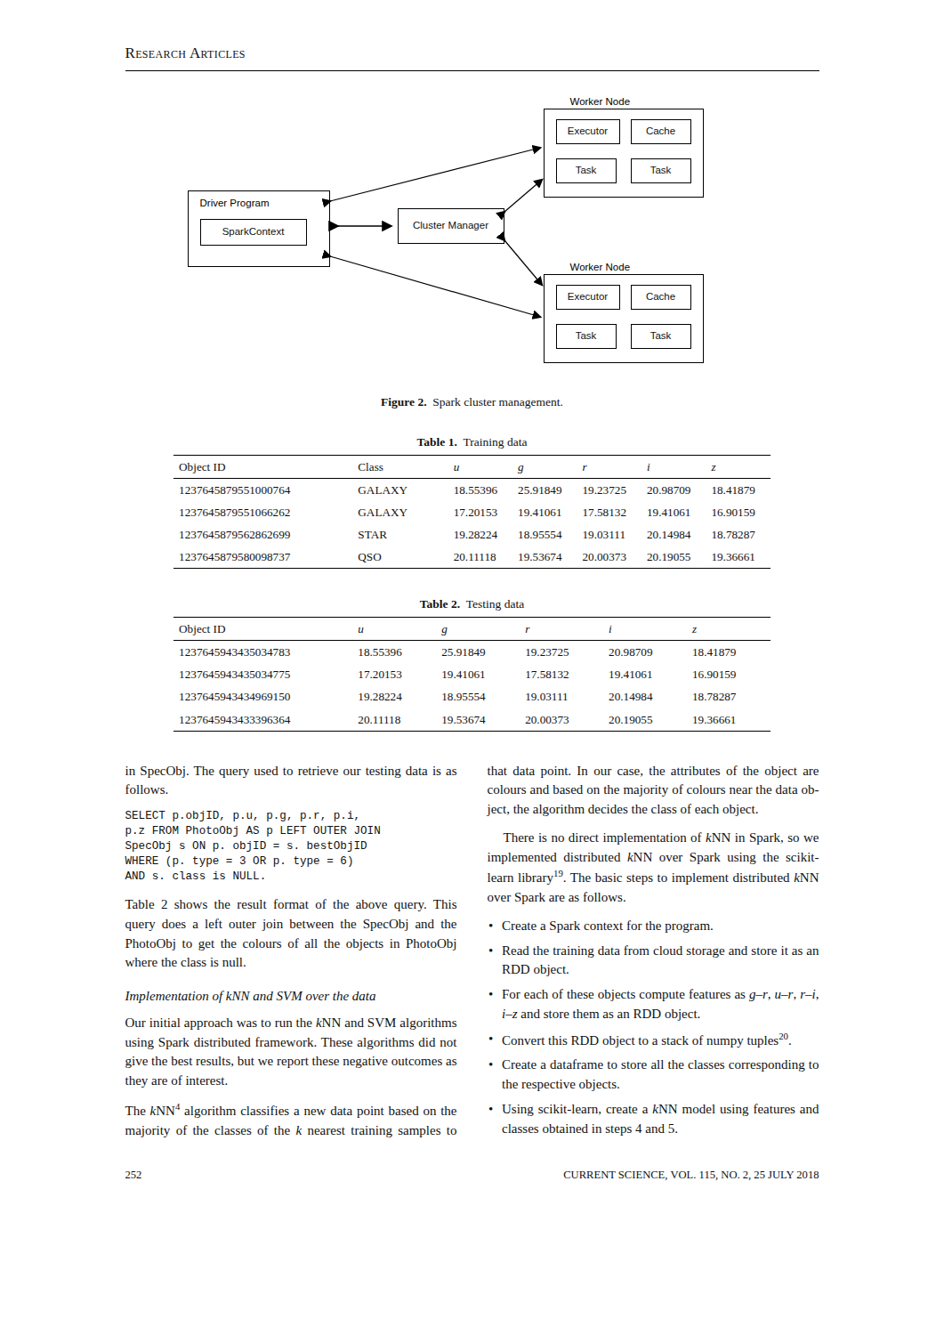Research Articles
Worker Node
Executor
Cache
Task
Task
Worker Node
Executor
Cache
Task
Task
Driver Program
SparkContext
Cluster Manager
Figure 2. Spark cluster management.
Table 1. Training data
| Object ID | Class | u | g | r | i | z |
| --- | --- | --- | --- | --- | --- | --- |
| 1237645879551000764 | GALAXY | 18.55396 | 25.91849 | 19.23725 | 20.98709 | 18.41879 |
| 1237645879551066262 | GALAXY | 17.20153 | 19.41061 | 17.58132 | 19.41061 | 16.90159 |
| 1237645879562862699 | STAR | 19.28224 | 18.95554 | 19.03111 | 20.14984 | 18.78287 |
| 1237645879580098737 | QSO | 20.11118 | 19.53674 | 20.00373 | 20.19055 | 19.36661 |
Table 2. Testing data
| Object ID | u | g | r | i | z |
| --- | --- | --- | --- | --- | --- |
| 1237645943435034783 | 18.55396 | 25.91849 | 19.23725 | 20.98709 | 18.41879 |
| 1237645943435034775 | 17.20153 | 19.41061 | 17.58132 | 19.41061 | 16.90159 |
| 1237645943434969150 | 19.28224 | 18.95554 | 19.03111 | 20.14984 | 18.78287 |
| 1237645943433396364 | 20.11118 | 19.53674 | 20.00373 | 20.19055 | 19.36661 |
in SpecObj. The query used to retrieve our testing data is as follows.
SELECT p.objID, p.u, p.g, p.r, p.i,
p.z FROM PhotoObj AS p LEFT OUTER JOIN
SpecObj s ON p. objID = s. bestObjID
WHERE (p. type = 3 OR p. type = 6)
AND s. class is NULL.
Table 2 shows the result format of the above query. This query does a left outer join between the SpecObj and the PhotoObj to get the colours of all the objects in PhotoObj where the class is null.
Implementation of kNN and SVM over the data
Our initial approach was to run the k NN and SVM algorithms using Spark distributed framework. These algorithms did not give the best results, but we report these negative outcomes as they are of interest.
The k NN4 algorithm classifies a new data point based on the majority of the classes of the k nearest training samples to that data point. In our case, the attributes of the object are colours and based on the majority of colours near the data object, the algorithm decides the class of each object.
There is no direct implementation of k NN in Spark, so we implemented distributed k NN over Spark using the scikit-learn library19. The basic steps to implement distributed k NN over Spark are as follows.
Create a Spark context for the program.
Read the training data from cloud storage and store it as an RDD object.
For each of these objects compute features as g–r, u–r, r–i, i–z and store them as an RDD object.
Convert this RDD object to a stack of numpy tuples20.
Create a dataframe to store all the classes corresponding to the respective objects.
Using scikit-learn, create a k NN model using features and classes obtained in steps 4 and 5.
252
CURRENT SCIENCE, VOL. 115, NO. 2, 25 JULY 2018